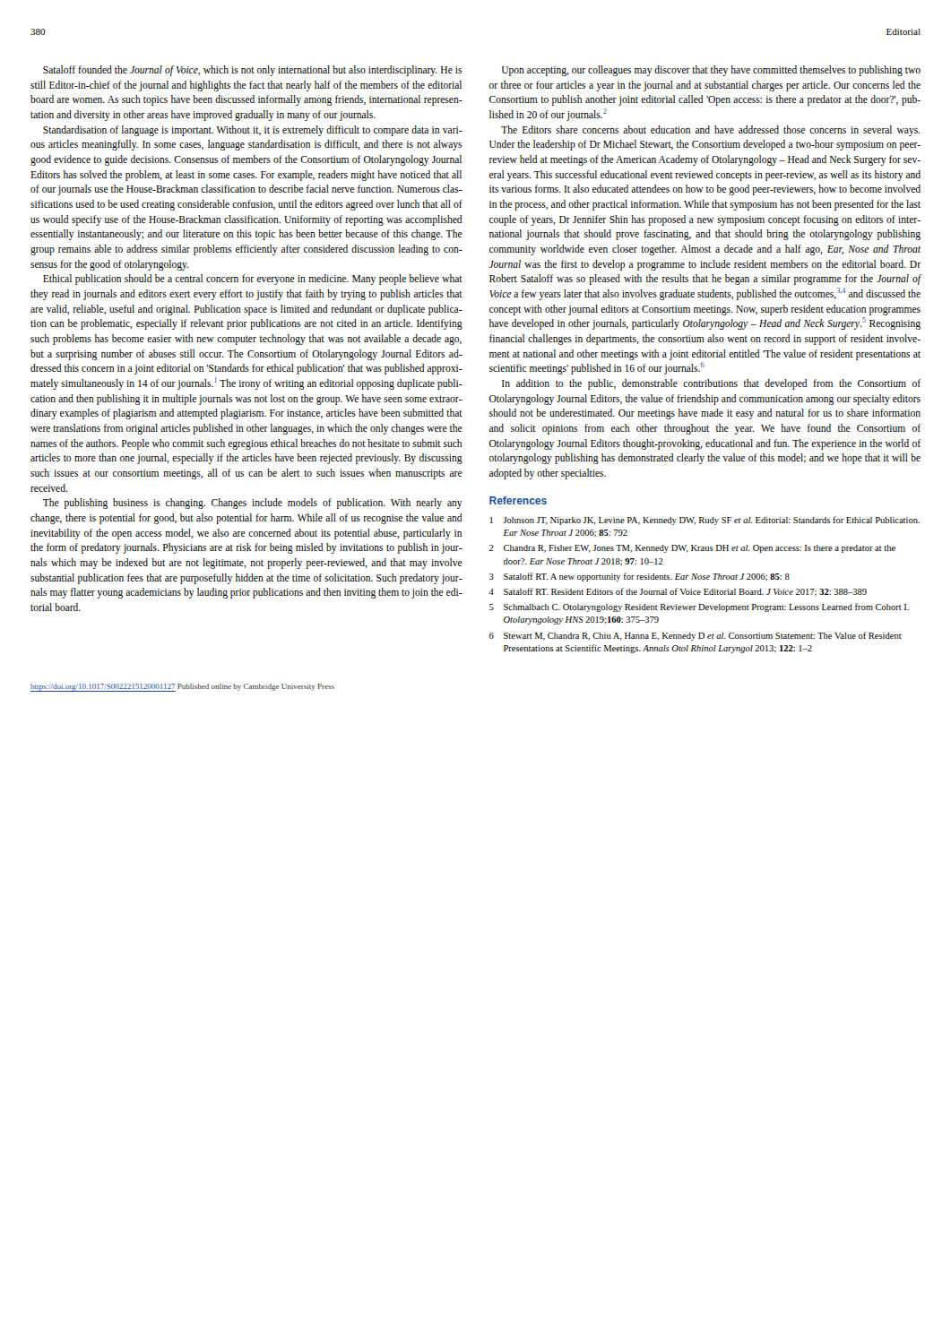380 Editorial
Sataloff founded the Journal of Voice, which is not only international but also interdisciplinary. He is still Editor-in-chief of the journal and highlights the fact that nearly half of the members of the editorial board are women. As such topics have been discussed informally among friends, international representation and diversity in other areas have improved gradually in many of our journals.
Standardisation of language is important. Without it, it is extremely difficult to compare data in various articles meaningfully. In some cases, language standardisation is difficult, and there is not always good evidence to guide decisions. Consensus of members of the Consortium of Otolaryngology Journal Editors has solved the problem, at least in some cases. For example, readers might have noticed that all of our journals use the House-Brackman classification to describe facial nerve function. Numerous classifications used to be used creating considerable confusion, until the editors agreed over lunch that all of us would specify use of the House-Brackman classification. Uniformity of reporting was accomplished essentially instantaneously; and our literature on this topic has been better because of this change. The group remains able to address similar problems efficiently after considered discussion leading to consensus for the good of otolaryngology.
Ethical publication should be a central concern for everyone in medicine. Many people believe what they read in journals and editors exert every effort to justify that faith by trying to publish articles that are valid, reliable, useful and original. Publication space is limited and redundant or duplicate publication can be problematic, especially if relevant prior publications are not cited in an article. Identifying such problems has become easier with new computer technology that was not available a decade ago, but a surprising number of abuses still occur. The Consortium of Otolaryngology Journal Editors addressed this concern in a joint editorial on 'Standards for ethical publication' that was published approximately simultaneously in 14 of our journals.1 The irony of writing an editorial opposing duplicate publication and then publishing it in multiple journals was not lost on the group. We have seen some extraordinary examples of plagiarism and attempted plagiarism. For instance, articles have been submitted that were translations from original articles published in other languages, in which the only changes were the names of the authors. People who commit such egregious ethical breaches do not hesitate to submit such articles to more than one journal, especially if the articles have been rejected previously. By discussing such issues at our consortium meetings, all of us can be alert to such issues when manuscripts are received.
The publishing business is changing. Changes include models of publication. With nearly any change, there is potential for good, but also potential for harm. While all of us recognise the value and inevitability of the open access model, we also are concerned about its potential abuse, particularly in the form of predatory journals. Physicians are at risk for being misled by invitations to publish in journals which may be indexed but are not legitimate, not properly peer-reviewed, and that may involve substantial publication fees that are purposefully hidden at the time of solicitation. Such predatory journals may flatter young academicians by lauding prior publications and then inviting them to join the editorial board.
Upon accepting, our colleagues may discover that they have committed themselves to publishing two or three or four articles a year in the journal and at substantial charges per article. Our concerns led the Consortium to publish another joint editorial called 'Open access: is there a predator at the door?', published in 20 of our journals.2
The Editors share concerns about education and have addressed those concerns in several ways. Under the leadership of Dr Michael Stewart, the Consortium developed a two-hour symposium on peer-review held at meetings of the American Academy of Otolaryngology – Head and Neck Surgery for several years. This successful educational event reviewed concepts in peer-review, as well as its history and its various forms. It also educated attendees on how to be good peer-reviewers, how to become involved in the process, and other practical information. While that symposium has not been presented for the last couple of years, Dr Jennifer Shin has proposed a new symposium concept focusing on editors of international journals that should prove fascinating, and that should bring the otolaryngology publishing community worldwide even closer together. Almost a decade and a half ago, Ear, Nose and Throat Journal was the first to develop a programme to include resident members on the editorial board. Dr Robert Sataloff was so pleased with the results that he began a similar programme for the Journal of Voice a few years later that also involves graduate students, published the outcomes,3,4 and discussed the concept with other journal editors at Consortium meetings. Now, superb resident education programmes have developed in other journals, particularly Otolaryngology – Head and Neck Surgery.5 Recognising financial challenges in departments, the consortium also went on record in support of resident involvement at national and other meetings with a joint editorial entitled 'The value of resident presentations at scientific meetings' published in 16 of our journals.6
In addition to the public, demonstrable contributions that developed from the Consortium of Otolaryngology Journal Editors, the value of friendship and communication among our specialty editors should not be underestimated. Our meetings have made it easy and natural for us to share information and solicit opinions from each other throughout the year. We have found the Consortium of Otolaryngology Journal Editors thought-provoking, educational and fun. The experience in the world of otolaryngology publishing has demonstrated clearly the value of this model; and we hope that it will be adopted by other specialties.
References
Johnson JT, Niparko JK, Levine PA, Kennedy DW, Rudy SF et al. Editorial: Standards for Ethical Publication. Ear Nose Throat J 2006; 85: 792
Chandra R, Fisher EW, Jones TM, Kennedy DW, Kraus DH et al. Open access: Is there a predator at the door?. Ear Nose Throat J 2018; 97: 10–12
Sataloff RT. A new opportunity for residents. Ear Nose Throat J 2006; 85: 8
Sataloff RT. Resident Editors of the Journal of Voice Editorial Board. J Voice 2017; 32: 388–389
Schmalbach C. Otolaryngology Resident Reviewer Development Program: Lessons Learned from Cohort I. Otolaryngology HNS 2019;160: 375–379
Stewart M, Chandra R, Chiu A, Hanna E, Kennedy D et al. Consortium Statement: The Value of Resident Presentations at Scientific Meetings. Annals Otol Rhinol Laryngol 2013; 122: 1–2
https://doi.org/10.1017/S0022215120001127 Published online by Cambridge University Press